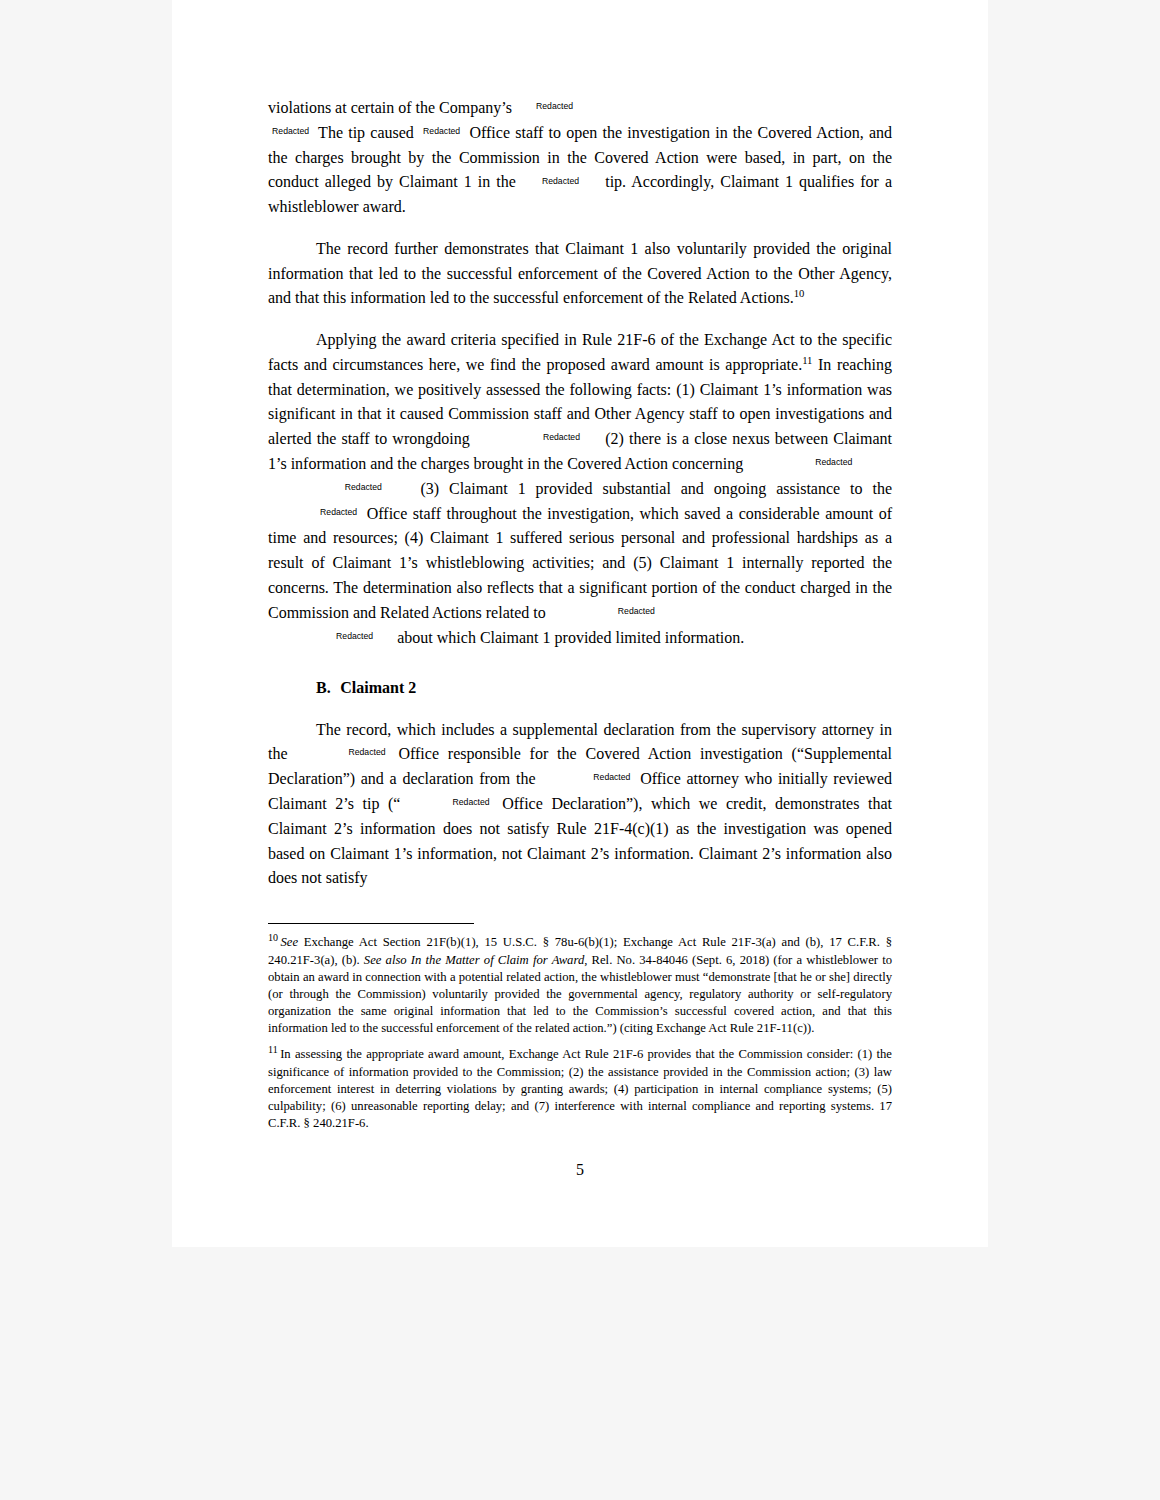violations at certain of the Company’s Redacted
Redacted The tip caused Redacted Office staff to open the investigation in the Covered Action, and the charges brought by the Commission in the Covered Action were based, in part, on the conduct alleged by Claimant 1 in the Redacted tip. Accordingly, Claimant 1 qualifies for a whistleblower award.
The record further demonstrates that Claimant 1 also voluntarily provided the original information that led to the successful enforcement of the Covered Action to the Other Agency, and that this information led to the successful enforcement of the Related Actions.10
Applying the award criteria specified in Rule 21F-6 of the Exchange Act to the specific facts and circumstances here, we find the proposed award amount is appropriate.11 In reaching that determination, we positively assessed the following facts: (1) Claimant 1’s information was significant in that it caused Commission staff and Other Agency staff to open investigations and alerted the staff to wrongdoing Redacted (2) there is a close nexus between Claimant 1’s information and the charges brought in the Covered Action concerning Redacted
Redacted (3) Claimant 1 provided substantial and ongoing assistance to the Redacted Office staff throughout the investigation, which saved a considerable amount of time and resources; (4) Claimant 1 suffered serious personal and professional hardships as a result of Claimant 1’s whistleblowing activities; and (5) Claimant 1 internally reported the concerns. The determination also reflects that a significant portion of the conduct charged in the Commission and Related Actions related to Redacted
Redacted about which Claimant 1 provided limited information.
B. Claimant 2
The record, which includes a supplemental declaration from the supervisory attorney in the Redacted Office responsible for the Covered Action investigation (“Supplemental Declaration”) and a declaration from the Redacted Office attorney who initially reviewed Claimant 2’s tip (“Redacted Office Declaration”), which we credit, demonstrates that Claimant 2’s information does not satisfy Rule 21F-4(c)(1) as the investigation was opened based on Claimant 1’s information, not Claimant 2’s information. Claimant 2’s information also does not satisfy
10 See Exchange Act Section 21F(b)(1), 15 U.S.C. § 78u-6(b)(1); Exchange Act Rule 21F-3(a) and (b), 17 C.F.R. § 240.21F-3(a), (b). See also In the Matter of Claim for Award, Rel. No. 34-84046 (Sept. 6, 2018) (for a whistleblower to obtain an award in connection with a potential related action, the whistleblower must “demonstrate [that he or she] directly (or through the Commission) voluntarily provided the governmental agency, regulatory authority or self-regulatory organization the same original information that led to the Commission’s successful covered action, and that this information led to the successful enforcement of the related action.”) (citing Exchange Act Rule 21F-11(c)).
11 In assessing the appropriate award amount, Exchange Act Rule 21F-6 provides that the Commission consider: (1) the significance of information provided to the Commission; (2) the assistance provided in the Commission action; (3) law enforcement interest in deterring violations by granting awards; (4) participation in internal compliance systems; (5) culpability; (6) unreasonable reporting delay; and (7) interference with internal compliance and reporting systems. 17 C.F.R. § 240.21F-6.
5